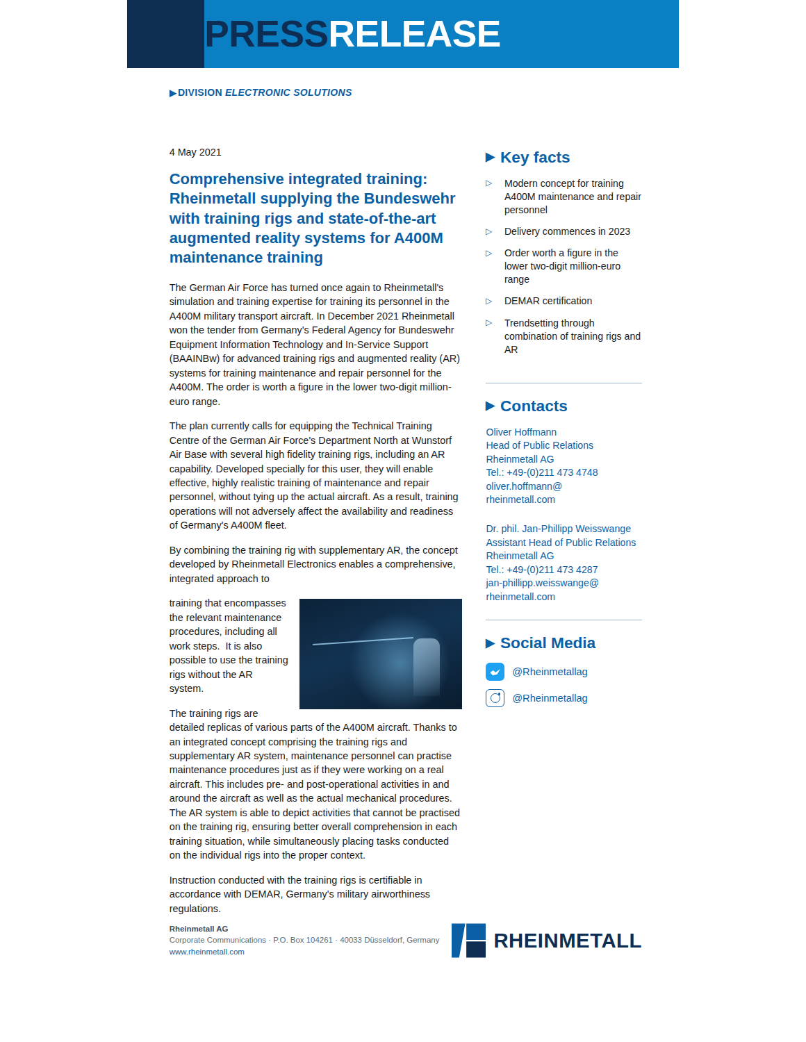PRESS RELEASE
▶DIVISION ELECTRONIC SOLUTIONS
4 May 2021
Comprehensive integrated training: Rheinmetall supplying the Bundeswehr with training rigs and state-of-the-art augmented reality systems for A400M maintenance training
The German Air Force has turned once again to Rheinmetall's simulation and training expertise for training its personnel in the A400M military transport aircraft. In December 2021 Rheinmetall won the tender from Germany's Federal Agency for Bundeswehr Equipment Information Technology and In-Service Support (BAAINBw) for advanced training rigs and augmented reality (AR) systems for training maintenance and repair personnel for the A400M. The order is worth a figure in the lower two-digit million-euro range.
The plan currently calls for equipping the Technical Training Centre of the German Air Force's Department North at Wunstorf Air Base with several high fidelity training rigs, including an AR capability. Developed specially for this user, they will enable effective, highly realistic training of maintenance and repair personnel, without tying up the actual aircraft. As a result, training operations will not adversely affect the availability and readiness of Germany's A400M fleet.
By combining the training rig with supplementary AR, the concept developed by Rheinmetall Electronics enables a comprehensive, integrated approach to
training that encompasses the relevant maintenance procedures, including all work steps. It is also possible to use the training rigs without the AR system.
The training rigs are detailed replicas of various parts of the A400M aircraft. Thanks to an integrated concept comprising the training rigs and supplementary AR system, maintenance personnel can practise maintenance procedures just as if they were working on a real aircraft. This includes pre- and post-operational activities in and around the aircraft as well as the actual mechanical procedures. The AR system is able to depict activities that cannot be practised on the training rig, ensuring better overall comprehension in each training situation, while simultaneously placing tasks conducted on the individual rigs into the proper context.
Instruction conducted with the training rigs is certifiable in accordance with DEMAR, Germany's military airworthiness regulations.
▶Key facts
Modern concept for training A400M maintenance and repair personnel
Delivery commences in 2023
Order worth a figure in the lower two-digit million-euro range
DEMAR certification
Trendsetting through combination of training rigs and AR
▶Contacts
Oliver Hoffmann
Head of Public Relations
Rheinmetall AG
Tel.: +49-(0)211 473 4748
oliver.hoffmann@
rheinmetall.com
Dr. phil. Jan-Phillipp Weisswange
Assistant Head of Public Relations
Rheinmetall AG
Tel.: +49-(0)211 473 4287
jan-phillipp.weisswange@
rheinmetall.com
▶Social Media
@Rheinmetallag
@Rheinmetallag
Rheinmetall AG
Corporate Communications · P.O. Box 104261 · 40033 Düsseldorf, Germany
www.rheinmetall.com
RHEINMETALL